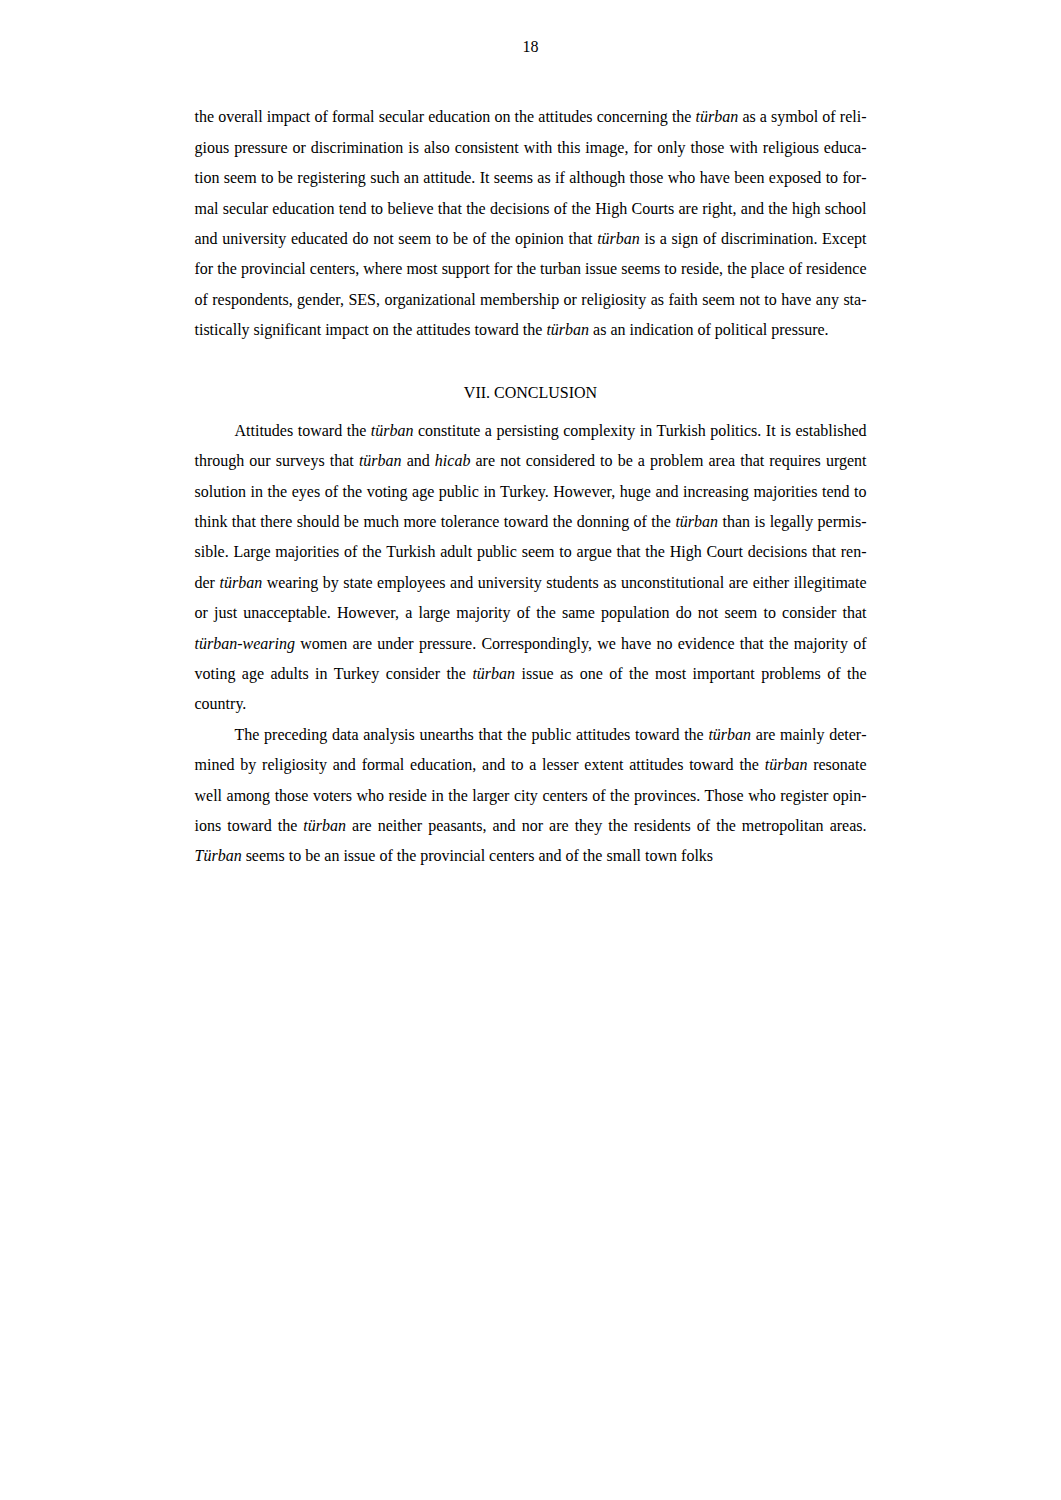18
the overall impact of formal secular education on the attitudes concerning the türban as a symbol of religious pressure or discrimination is also consistent with this image, for only those with religious education seem to be registering such an attitude. It seems as if although those who have been exposed to formal secular education tend to believe that the decisions of the High Courts are right, and the high school and university educated do not seem to be of the opinion that türban is a sign of discrimination. Except for the provincial centers, where most support for the turban issue seems to reside, the place of residence of respondents, gender, SES, organizational membership or religiosity as faith seem not to have any statistically significant impact on the attitudes toward the türban as an indication of political pressure.
VII. CONCLUSION
Attitudes toward the türban constitute a persisting complexity in Turkish politics. It is established through our surveys that türban and hicab are not considered to be a problem area that requires urgent solution in the eyes of the voting age public in Turkey. However, huge and increasing majorities tend to think that there should be much more tolerance toward the donning of the türban than is legally permissible. Large majorities of the Turkish adult public seem to argue that the High Court decisions that render türban wearing by state employees and university students as unconstitutional are either illegitimate or just unacceptable. However, a large majority of the same population do not seem to consider that türban-wearing women are under pressure. Correspondingly, we have no evidence that the majority of voting age adults in Turkey consider the türban issue as one of the most important problems of the country.
The preceding data analysis unearths that the public attitudes toward the türban are mainly determined by religiosity and formal education, and to a lesser extent attitudes toward the türban resonate well among those voters who reside in the larger city centers of the provinces. Those who register opinions toward the türban are neither peasants, and nor are they the residents of the metropolitan areas. Türban seems to be an issue of the provincial centers and of the small town folks